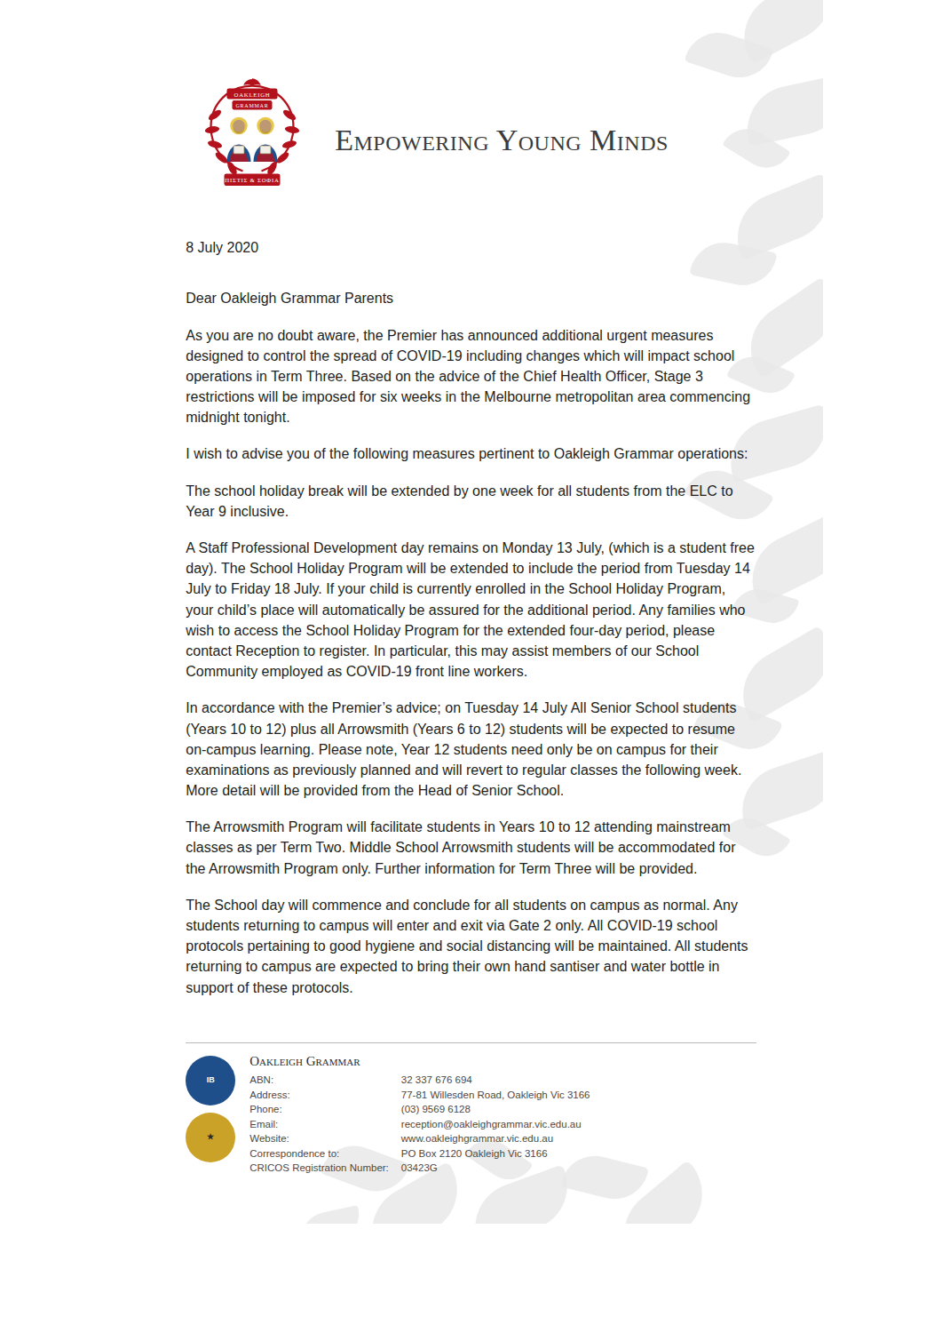OAKLEIGH GRAMMAR ΠΙΣΤΙΣ & ΣΟΦΙΑ
Empowering Young Minds
8 July 2020
Dear Oakleigh Grammar Parents
As you are no doubt aware, the Premier has announced additional urgent measures designed to control the spread of COVID-19 including changes which will impact school operations in Term Three. Based on the advice of the Chief Health Officer, Stage 3 restrictions will be imposed for six weeks in the Melbourne metropolitan area commencing midnight tonight.
I wish to advise you of the following measures pertinent to Oakleigh Grammar operations:
The school holiday break will be extended by one week for all students from the ELC to Year 9 inclusive.
A Staff Professional Development day remains on Monday 13 July, (which is a student free day). The School Holiday Program will be extended to include the period from Tuesday 14 July to Friday 18 July. If your child is currently enrolled in the School Holiday Program, your child’s place will automatically be assured for the additional period. Any families who wish to access the School Holiday Program for the extended four-day period, please contact Reception to register. In particular, this may assist members of our School Community employed as COVID-19 front line workers.
In accordance with the Premier’s advice; on Tuesday 14 July All Senior School students (Years 10 to 12) plus all Arrowsmith (Years 6 to 12) students will be expected to resume on-campus learning. Please note, Year 12 students need only be on campus for their examinations as previously planned and will revert to regular classes the following week. More detail will be provided from the Head of Senior School.
The Arrowsmith Program will facilitate students in Years 10 to 12 attending mainstream classes as per Term Two. Middle School Arrowsmith students will be accommodated for the Arrowsmith Program only. Further information for Term Three will be provided.
The School day will commence and conclude for all students on campus as normal. Any students returning to campus will enter and exit via Gate 2 only. All COVID-19 school protocols pertaining to good hygiene and social distancing will be maintained. All students returning to campus are expected to bring their own hand santiser and water bottle in support of these protocols.
IB
★
Oakleigh Grammar
| ABN: | 32 337 676 694 |
| Address: | 77-81 Willesden Road, Oakleigh Vic 3166 |
| Phone: | (03) 9569 6128 |
| Email: | reception@oakleighgrammar.vic.edu.au |
| Website: | www.oakleighgrammar.vic.edu.au |
| Correspondence to: | PO Box 2120 Oakleigh Vic 3166 |
| CRICOS Registration Number: | 03423G |